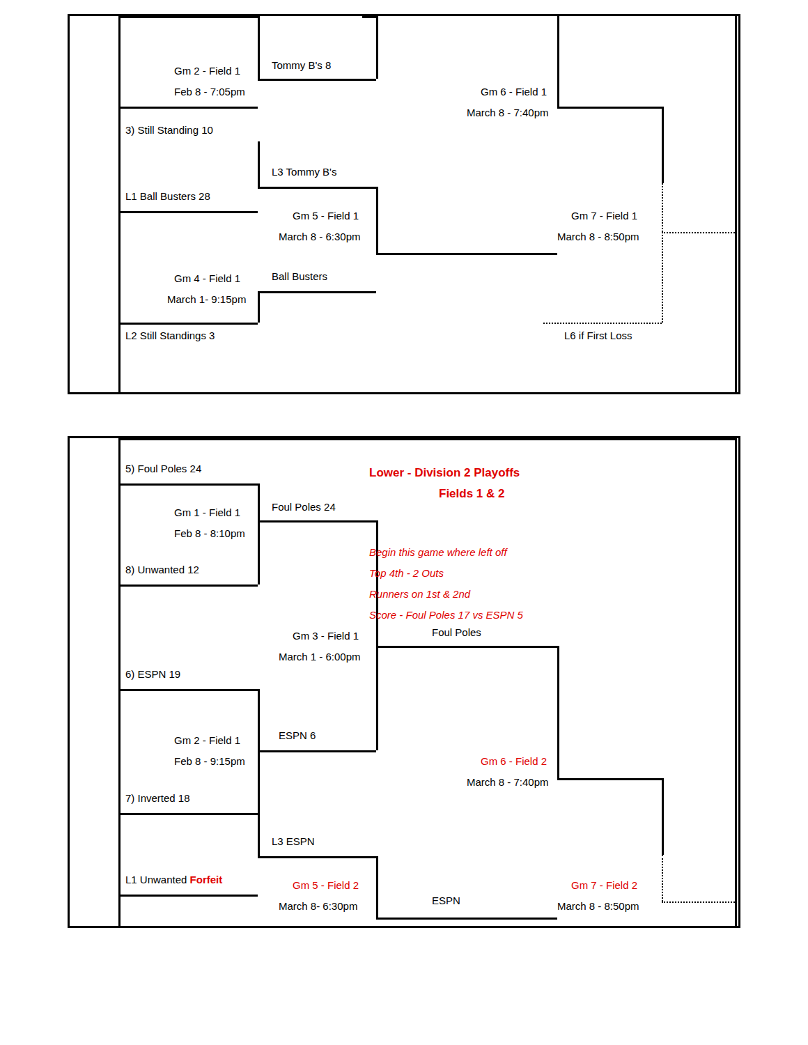Gm 2 - Field 1
Feb 8 - 7:05pm
Tommy B's 8
3) Still Standing 10
Gm 6 - Field 1
March 8 - 7:40pm
L3 Tommy B's
L1 Ball Busters 28
Gm 5 - Field 1
March 8 - 6:30pm
Ball Busters
Gm 4 - Field 1
March 1- 9:15pm
L2 Still Standings 3
Gm 7 - Field 1
March 8 - 8:50pm
L6 if First Loss
Lower - Division 2 Playoffs
Fields 1 & 2
5) Foul Poles 24
Gm 1 - Field 1
Feb 8 - 8:10pm
Foul Poles 24
8) Unwanted 12
Begin this game where left off
Top 4th - 2 Outs
Runners on 1st & 2nd
Score - Foul Poles 17 vs ESPN 5
Gm 3 - Field 1
March 1 - 6:00pm
Foul Poles
6) ESPN 19
Gm 2 - Field 1
Feb 8 - 9:15pm
ESPN 6
7) Inverted 18
Gm 6 - Field 2
March 8 - 7:40pm
L3 ESPN
L1 Unwanted Forfeit
Gm 5 - Field 2
March 8- 6:30pm
ESPN
Gm 7 - Field 2
March 8 - 8:50pm